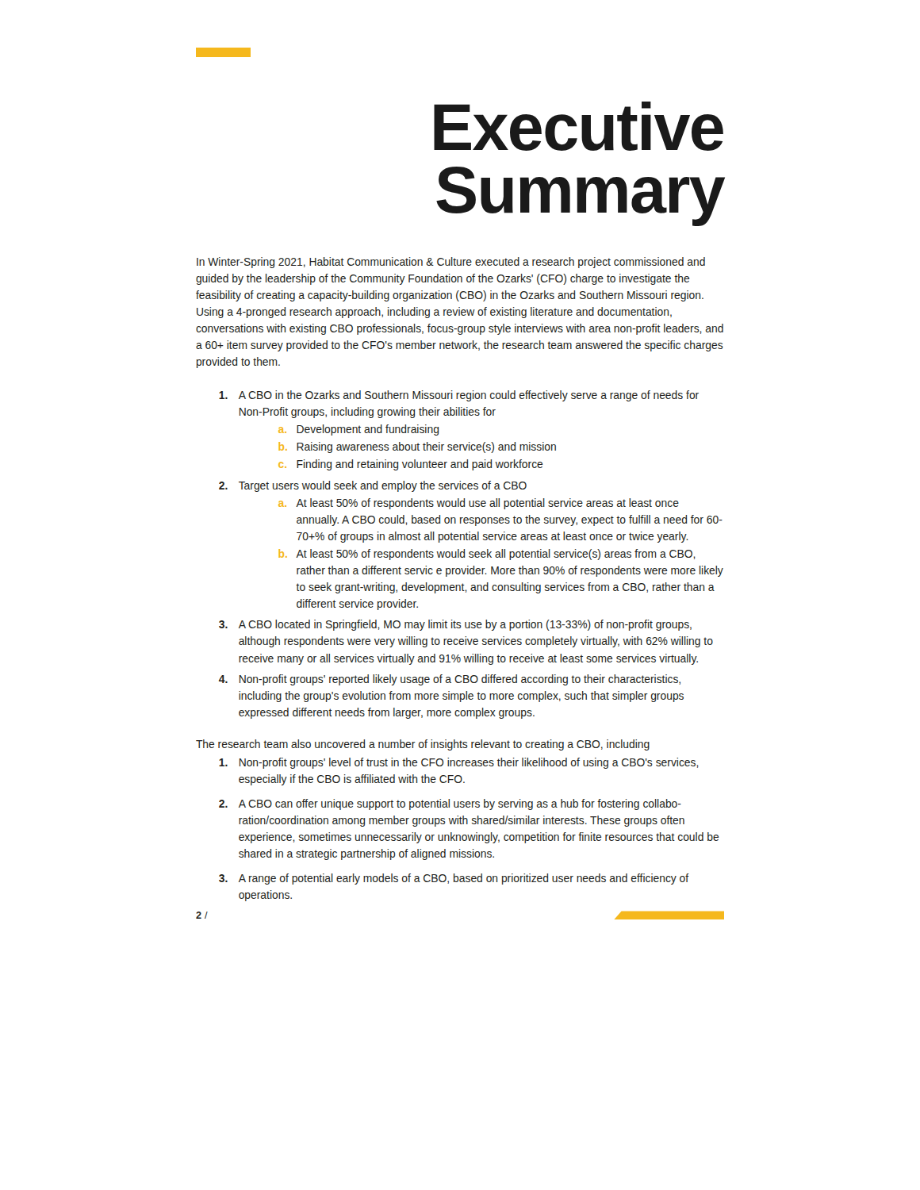Executive Summary
In Winter-Spring 2021, Habitat Communication & Culture executed a research project commissioned and guided by the leadership of the Community Foundation of the Ozarks' (CFO) charge to investigate the feasibility of creating a capacity-building organization (CBO) in the Ozarks and Southern Missouri region. Using a 4-pronged research approach, including a review of existing literature and documentation, conversations with existing CBO professionals, focus-group style interviews with area non-profit leaders, and a 60+ item survey provided to the CFO's member network, the research team answered the specific charges provided to them.
1. A CBO in the Ozarks and Southern Missouri region could effectively serve a range of needs for Non-Profit groups, including growing their abilities for
a. Development and fundraising
b. Raising awareness about their service(s) and mission
c. Finding and retaining volunteer and paid workforce
2. Target users would seek and employ the services of a CBO
a. At least 50% of respondents would use all potential service areas at least once annually. A CBO could, based on responses to the survey, expect to fulfill a need for 60-70+% of groups in almost all potential service areas at least once or twice yearly.
b. At least 50% of respondents would seek all potential service(s) areas from a CBO, rather than a different servic e provider. More than 90% of respondents were more likely to seek grant-writing, development, and consulting services from a CBO, rather than a different service provider.
3. A CBO located in Springfield, MO may limit its use by a portion (13-33%) of non-profit groups, although respondents were very willing to receive services completely virtually, with 62% willing to receive many or all services virtually and 91% willing to receive at least some services virtually.
4. Non-profit groups' reported likely usage of a CBO differed according to their characteristics, including the group's evolution from more simple to more complex, such that simpler groups expressed different needs from larger, more complex groups.
The research team also uncovered a number of insights relevant to creating a CBO, including
1. Non-profit groups' level of trust in the CFO increases their likelihood of using a CBO's services, especially if the CBO is affiliated with the CFO.
2. A CBO can offer unique support to potential users by serving as a hub for fostering collabo-ration/coordination among member groups with shared/similar interests. These groups often experience, sometimes unnecessarily or unknowingly, competition for finite resources that could be shared in a strategic partnership of aligned missions.
3. A range of potential early models of a CBO, based on prioritized user needs and efficiency of operations.
2 /